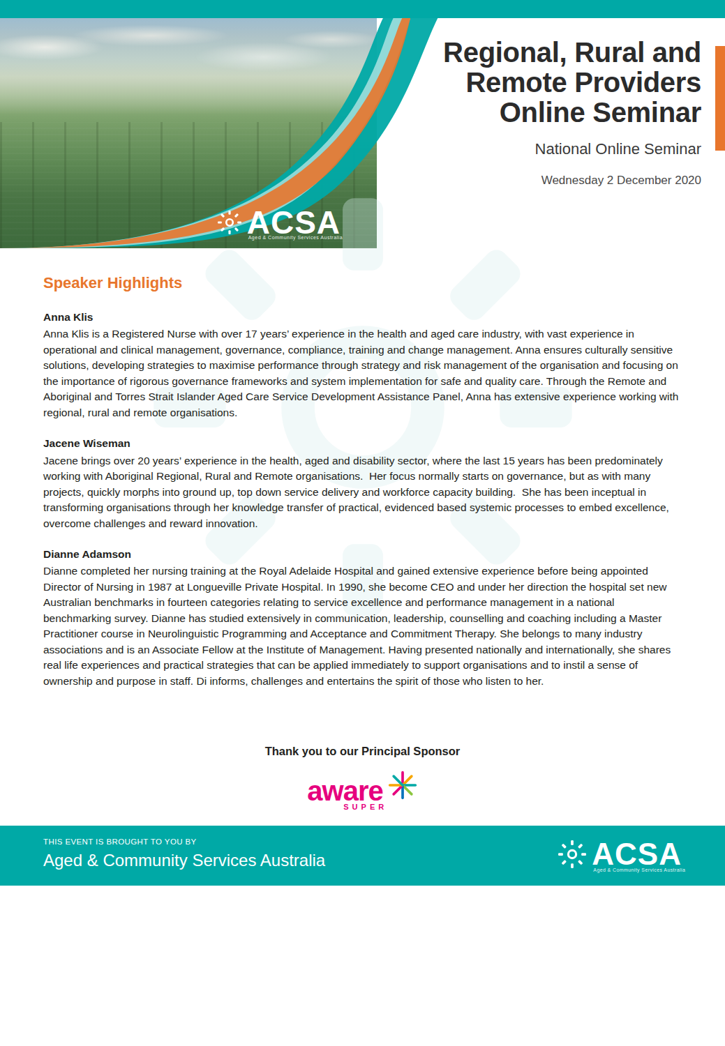ACSA Aged & Community Services Australia
Regional, Rural and
Remote Providers
Online Seminar
National Online Seminar
Wednesday 2 December 2020
Speaker Highlights
Anna Klis
Anna Klis is a Registered Nurse with over 17 years’ experience in the health and aged care industry, with vast experience in operational and clinical management, governance, compliance, training and change management. Anna ensures culturally sensitive solutions, developing strategies to maximise performance through strategy and risk management of the organisation and focusing on the importance of rigorous governance frameworks and system implementation for safe and quality care. Through the Remote and Aboriginal and Torres Strait Islander Aged Care Service Development Assistance Panel, Anna has extensive experience working with regional, rural and remote organisations.
Jacene Wiseman
Jacene brings over 20 years’ experience in the health, aged and disability sector, where the last 15 years has been predominately working with Aboriginal Regional, Rural and Remote organisations. Her focus normally starts on governance, but as with many projects, quickly morphs into ground up, top down service delivery and workforce capacity building. She has been inceptual in transforming organisations through her knowledge transfer of practical, evidenced based systemic processes to embed excellence, overcome challenges and reward innovation.
Dianne Adamson
Dianne completed her nursing training at the Royal Adelaide Hospital and gained extensive experience before being appointed Director of Nursing in 1987 at Longueville Private Hospital. In 1990, she become CEO and under her direction the hospital set new Australian benchmarks in fourteen categories relating to service excellence and performance management in a national benchmarking survey. Dianne has studied extensively in communication, leadership, counselling and coaching including a Master Practitioner course in Neurolinguistic Programming and Acceptance and Commitment Therapy. She belongs to many industry associations and is an Associate Fellow at the Institute of Management. Having presented nationally and internationally, she shares real life experiences and practical strategies that can be applied immediately to support organisations and to instil a sense of ownership and purpose in staff. Di informs, challenges and entertains the spirit of those who listen to her.
Thank you to our Principal Sponsor
aware SUPER
This event is brought to you by
Aged & Community Services Australia
ACSA Aged & Community Services Australia